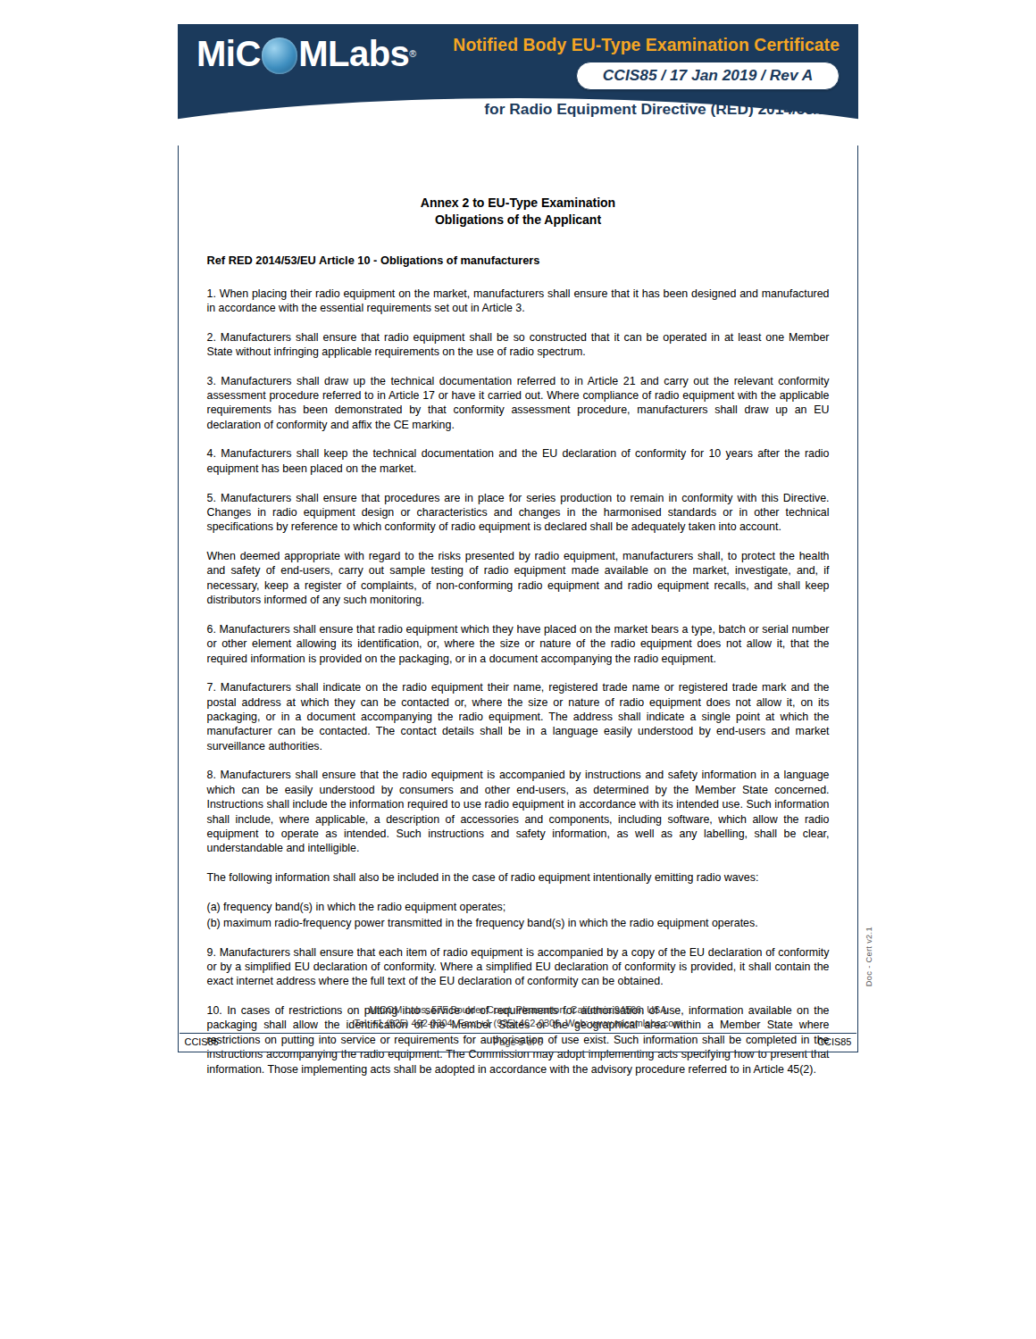MiC MLabs®
Notified Body EU-Type Examination Certificate
CCIS85 / 17 Jan 2019 / Rev A
for Radio Equipment Directive (RED) 2014/53/EU
Annex 2 to EU-Type Examination
Obligations of the Applicant
Ref RED 2014/53/EU Article 10 - Obligations of manufacturers
1. When placing their radio equipment on the market, manufacturers shall ensure that it has been designed and manufactured in accordance with the essential requirements set out in Article 3.
2. Manufacturers shall ensure that radio equipment shall be so constructed that it can be operated in at least one Member State without infringing applicable requirements on the use of radio spectrum.
3. Manufacturers shall draw up the technical documentation referred to in Article 21 and carry out the relevant conformity assessment procedure referred to in Article 17 or have it carried out. Where compliance of radio equipment with the applicable requirements has been demonstrated by that conformity assessment procedure, manufacturers shall draw up an EU declaration of conformity and affix the CE marking.
4. Manufacturers shall keep the technical documentation and the EU declaration of conformity for 10 years after the radio equipment has been placed on the market.
5. Manufacturers shall ensure that procedures are in place for series production to remain in conformity with this Directive. Changes in radio equipment design or characteristics and changes in the harmonised standards or in other technical specifications by reference to which conformity of radio equipment is declared shall be adequately taken into account.
When deemed appropriate with regard to the risks presented by radio equipment, manufacturers shall, to protect the health and safety of end-users, carry out sample testing of radio equipment made available on the market, investigate, and, if necessary, keep a register of complaints, of non-conforming radio equipment and radio equipment recalls, and shall keep distributors informed of any such monitoring.
6. Manufacturers shall ensure that radio equipment which they have placed on the market bears a type, batch or serial number or other element allowing its identification, or, where the size or nature of the radio equipment does not allow it, that the required information is provided on the packaging, or in a document accompanying the radio equipment.
7. Manufacturers shall indicate on the radio equipment their name, registered trade name or registered trade mark and the postal address at which they can be contacted or, where the size or nature of radio equipment does not allow it, on its packaging, or in a document accompanying the radio equipment. The address shall indicate a single point at which the manufacturer can be contacted. The contact details shall be in a language easily understood by end-users and market surveillance authorities.
8. Manufacturers shall ensure that the radio equipment is accompanied by instructions and safety information in a language which can be easily understood by consumers and other end-users, as determined by the Member State concerned. Instructions shall include the information required to use radio equipment in accordance with its intended use. Such information shall include, where applicable, a description of accessories and components, including software, which allow the radio equipment to operate as intended. Such instructions and safety information, as well as any labelling, shall be clear, understandable and intelligible.
The following information shall also be included in the case of radio equipment intentionally emitting radio waves:
(a) frequency band(s) in which the radio equipment operates;
(b) maximum radio-frequency power transmitted in the frequency band(s) in which the radio equipment operates.
9. Manufacturers shall ensure that each item of radio equipment is accompanied by a copy of the EU declaration of conformity or by a simplified EU declaration of conformity. Where a simplified EU declaration of conformity is provided, it shall contain the exact internet address where the full text of the EU declaration of conformity can be obtained.
10. In cases of restrictions on putting into service or of requirements for authorisation of use, information available on the packaging shall allow the identification of the Member States or the geographical area within a Member State where restrictions on putting into service or requirements for authorisation of use exist. Such information shall be completed in the instructions accompanying the radio equipment. The Commission may adopt implementing acts specifying how to present that information. Those implementing acts shall be adopted in accordance with the advisory procedure referred to in Article 45(2).
Doc - Cert v2.1
MiCOM Labs, 575 Boulder Court, Pleasanton, California 94566, USA
Tel: +1 (925) 462-0304, Fax: +1 (925) 462-0306, Web: www.micomlabs.com
CCIS85
Page 5 of 6
CCIS85